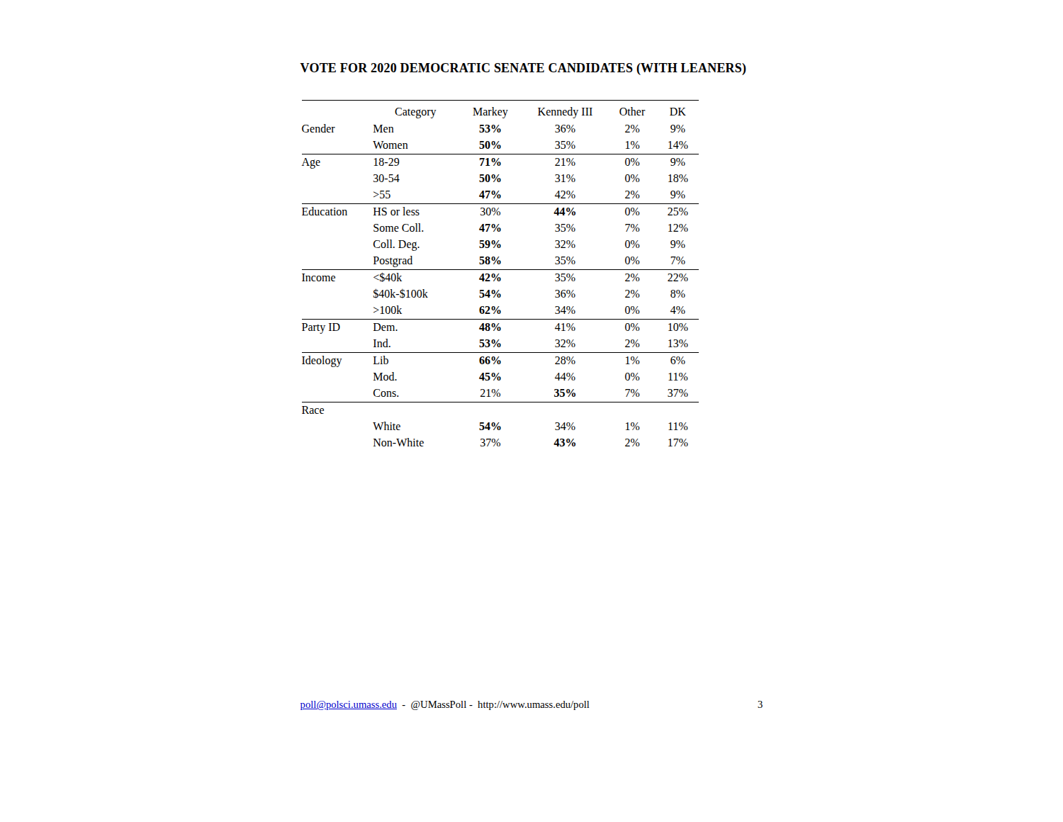VOTE FOR 2020 DEMOCRATIC SENATE CANDIDATES (WITH LEANERS)
| | Category | Markey | Kennedy III | Other | DK |
| --- | --- | --- | --- | --- | --- |
| Gender | Men | 53% | 36% | 2% | 9% |
| | Women | 50% | 35% | 1% | 14% |
| Age | 18-29 | 71% | 21% | 0% | 9% |
| | 30-54 | 50% | 31% | 0% | 18% |
| | >55 | 47% | 42% | 2% | 9% |
| Education | HS or less | 30% | 44% | 0% | 25% |
| | Some Coll. | 47% | 35% | 7% | 12% |
| | Coll. Deg. | 59% | 32% | 0% | 9% |
| | Postgrad | 58% | 35% | 0% | 7% |
| Income | <$40k | 42% | 35% | 2% | 22% |
| | $40k-$100k | 54% | 36% | 2% | 8% |
| | >100k | 62% | 34% | 0% | 4% |
| Party ID | Dem. | 48% | 41% | 0% | 10% |
| | Ind. | 53% | 32% | 2% | 13% |
| Ideology | Lib | 66% | 28% | 1% | 6% |
| | Mod. | 45% | 44% | 0% | 11% |
| | Cons. | 21% | 35% | 7% | 37% |
| Race | | | | | |
| | White | 54% | 34% | 1% | 11% |
| | Non-White | 37% | 43% | 2% | 17% |
3 poll@polsci.umass.edu - @UMassPoll - http://www.umass.edu/poll